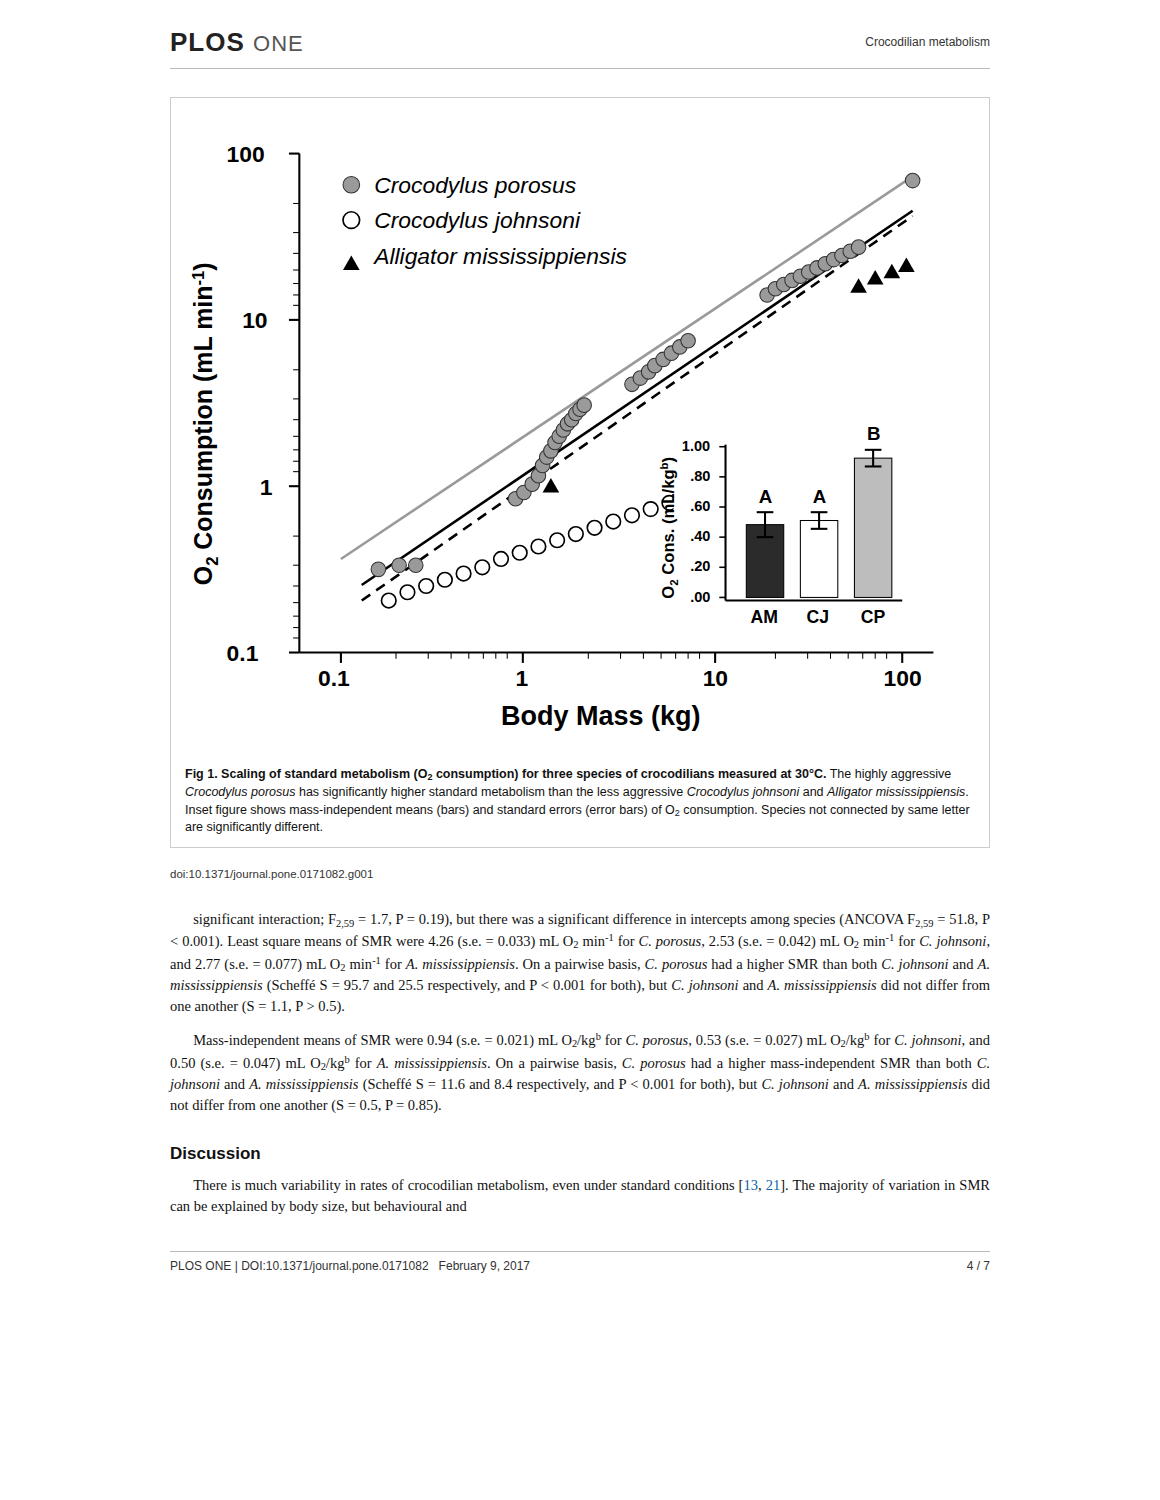PLOS ONE
Crocodilian metabolism
100 10 1 0.1 0.1 1 10 100 Body Mass (kg) O2 Consumption (mL min-1) Crocodylus porosus Crocodylus johnsoni Alligator mississippiensis 1.00 .80 .60 .40 .20 .00 A A B AM CJ CP O2 Cons. (mL/kgb)
Fig 1. Scaling of standard metabolism (O2 consumption) for three species of crocodilians measured at 30°C. The highly aggressive Crocodylus porosus has significantly higher standard metabolism than the less aggressive Crocodylus johnsoni and Alligator mississippiensis. Inset figure shows mass-independent means (bars) and standard errors (error bars) of O2 consumption. Species not connected by same letter are significantly different.
doi:10.1371/journal.pone.0171082.g001
significant interaction; F2,59 = 1.7, P = 0.19), but there was a significant difference in intercepts among species (ANCOVA F2,59 = 51.8, P < 0.001). Least square means of SMR were 4.26 (s.e. = 0.033) mL O2 min-1 for C. porosus, 2.53 (s.e. = 0.042) mL O2 min-1 for C. johnsoni, and 2.77 (s.e. = 0.077) mL O2 min-1 for A. mississippiensis. On a pairwise basis, C. porosus had a higher SMR than both C. johnsoni and A. mississippiensis (Scheffé S = 95.7 and 25.5 respectively, and P < 0.001 for both), but C. johnsoni and A. mississippiensis did not differ from one another (S = 1.1, P > 0.5).
Mass-independent means of SMR were 0.94 (s.e. = 0.021) mL O2/kgb for C. porosus, 0.53 (s.e. = 0.027) mL O2/kgb for C. johnsoni, and 0.50 (s.e. = 0.047) mL O2/kgb for A. mississippiensis. On a pairwise basis, C. porosus had a higher mass-independent SMR than both C. johnsoni and A. mississippiensis (Scheffé S = 11.6 and 8.4 respectively, and P < 0.001 for both), but C. johnsoni and A. mississippiensis did not differ from one another (S = 0.5, P = 0.85).
Discussion
There is much variability in rates of crocodilian metabolism, even under standard conditions [13, 21]. The majority of variation in SMR can be explained by body size, but behavioural and
PLOS ONE | DOI:10.1371/journal.pone.0171082 February 9, 2017
4 / 7